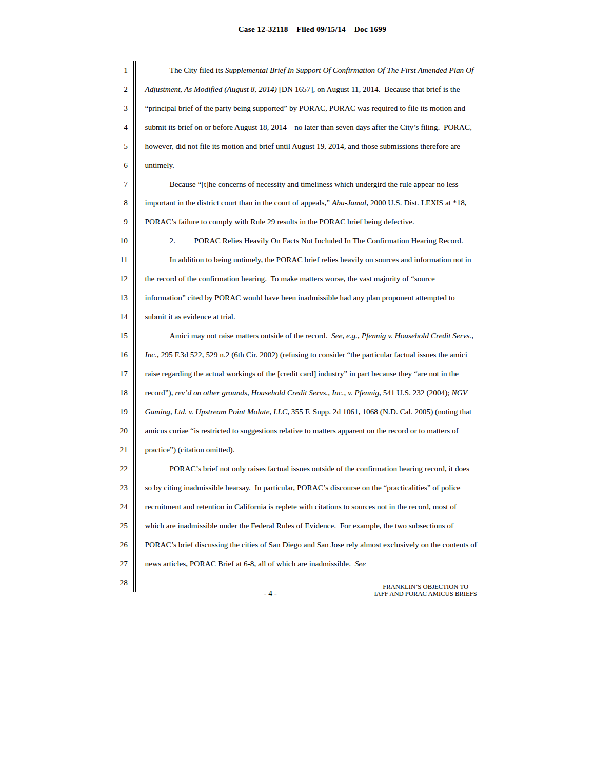Case 12-32118 Filed 09/15/14 Doc 1699
1
2
3
4
5
6
7
8
9
10
11
12
13
14
15
16
17
18
19
20
21
22
23
24
25
26
27
28
The City filed its Supplemental Brief In Support Of Confirmation Of The First Amended Plan Of Adjustment, As Modified (August 8, 2014) [DN 1657], on August 11, 2014. Because that brief is the “principal brief of the party being supported” by PORAC, PORAC was required to file its motion and submit its brief on or before August 18, 2014 – no later than seven days after the City’s filing. PORAC, however, did not file its motion and brief until August 19, 2014, and those submissions therefore are untimely.
Because “[t]he concerns of necessity and timeliness which undergird the rule appear no less important in the district court than in the court of appeals,” Abu-Jamal, 2000 U.S. Dist. LEXIS at *18, PORAC’s failure to comply with Rule 29 results in the PORAC brief being defective.
2. PORAC Relies Heavily On Facts Not Included In The Confirmation Hearing Record.
In addition to being untimely, the PORAC brief relies heavily on sources and information not in the record of the confirmation hearing. To make matters worse, the vast majority of “source information” cited by PORAC would have been inadmissible had any plan proponent attempted to submit it as evidence at trial.
Amici may not raise matters outside of the record. See, e.g., Pfennig v. Household Credit Servs., Inc., 295 F.3d 522, 529 n.2 (6th Cir. 2002) (refusing to consider “the particular factual issues the amici raise regarding the actual workings of the [credit card] industry” in part because they “are not in the record”), rev’d on other grounds, Household Credit Servs., Inc., v. Pfennig, 541 U.S. 232 (2004); NGV Gaming, Ltd. v. Upstream Point Molate, LLC, 355 F. Supp. 2d 1061, 1068 (N.D. Cal. 2005) (noting that amicus curiae “is restricted to suggestions relative to matters apparent on the record or to matters of practice”) (citation omitted).
PORAC’s brief not only raises factual issues outside of the confirmation hearing record, it does so by citing inadmissible hearsay. In particular, PORAC’s discourse on the “practicalities” of police recruitment and retention in California is replete with citations to sources not in the record, most of which are inadmissible under the Federal Rules of Evidence. For example, the two subsections of PORAC’s brief discussing the cities of San Diego and San Jose rely almost exclusively on the contents of news articles, PORAC Brief at 6-8, all of which are inadmissible. See
- 4 -
FRANKLIN’S OBJECTION TO
IAFF AND PORAC AMICUS BRIEFS